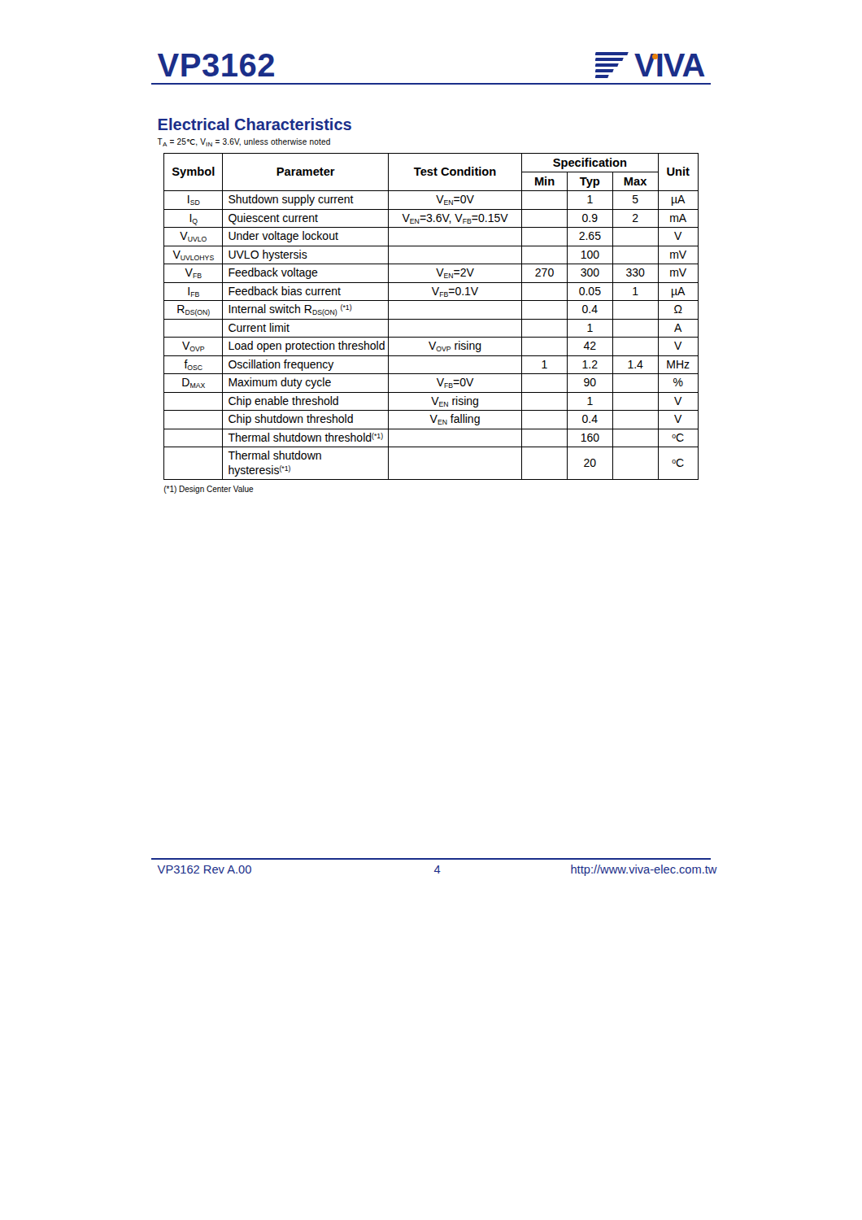VP3162
VIVA
Electrical Characteristics
TA = 25℃, VIN = 3.6V, unless otherwise noted
| Symbol | Parameter | Test Condition | Specification | Unit |
| --- | --- | --- | --- | --- |
| Min | Typ | Max |
| I SD | Shutdown supply current | V EN =0V | | 1 | 5 | µA |
| I Q | Quiescent current | V EN =3.6V, V FB =0.15V | | 0.9 | 2 | mA |
| V UVLO | Under voltage lockout | | | 2.65 | | V |
| V UVLOHYS | UVLO hystersis | | | 100 | | mV |
| V FB | Feedback voltage | V EN =2V | 270 | 300 | 330 | mV |
| I FB | Feedback bias current | V FB =0.1V | | 0.05 | 1 | µA |
| R DS(ON) | Internal switch R DS(ON) (*1) | | | 0.4 | | Ω |
| | Current limit | | | 1 | | A |
| V OVP | Load open protection threshold | V OVP rising | | 42 | | V |
| f OSC | Oscillation frequency | | 1 | 1.2 | 1.4 | MHz |
| D MAX | Maximum duty cycle | V FB =0V | | 90 | | % |
| | Chip enable threshold | V EN rising | | 1 | | V |
| | Chip shutdown threshold | V EN falling | | 0.4 | | V |
| | Thermal shutdown threshold (*1) | | | 160 | | o C |
| | Thermal shutdown hysteresis (*1) | | | 20 | | o C |
(*1) Design Center Value
VP3162 Rev A.00
4
http://www.viva-elec.com.tw